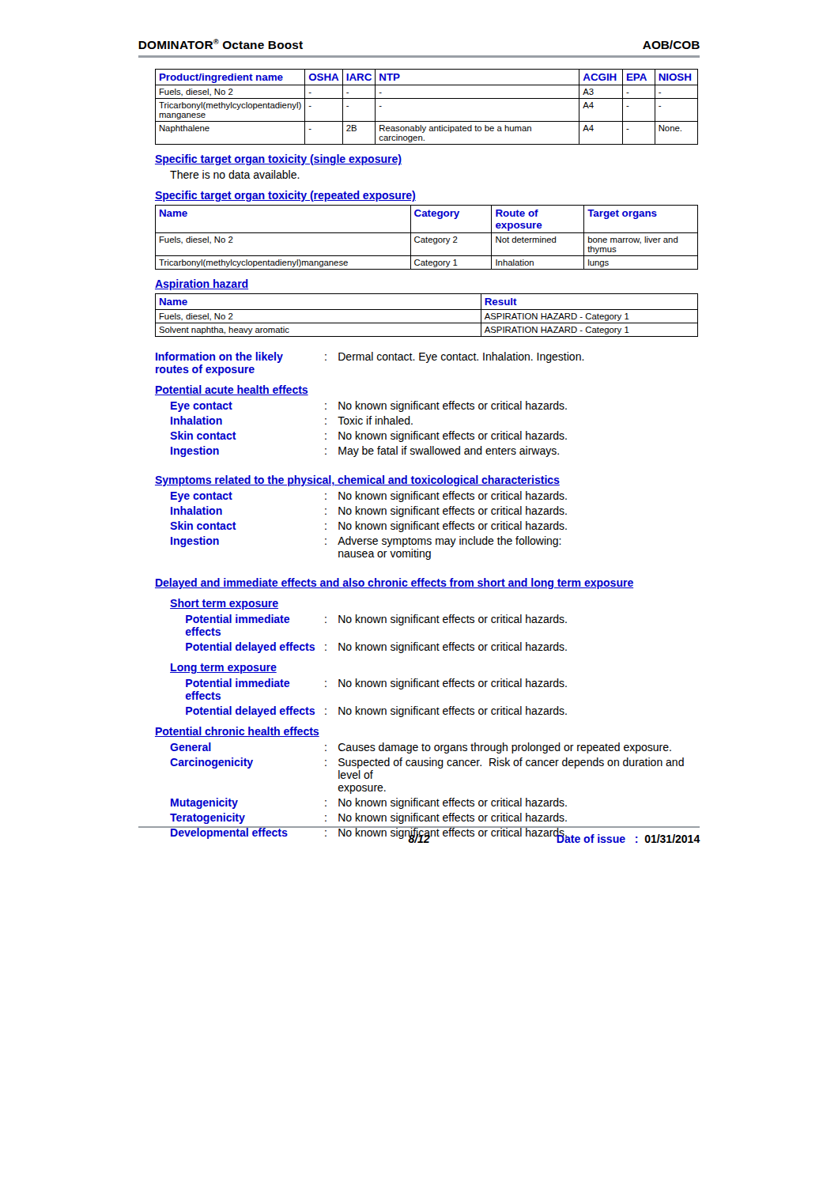DOMINATOR® Octane Boost
AOB/COB
| Product/ingredient name | OSHA | IARC | NTP | ACGIH | EPA | NIOSH |
| --- | --- | --- | --- | --- | --- | --- |
| Fuels, diesel, No 2 | - | - | - | A3 | - | - |
| Tricarbonyl(methylcyclopentadienyl) manganese | - | - | - | A4 | - | - |
| Naphthalene | - | 2B | Reasonably anticipated to be a human carcinogen. | A4 | - | None. |
Specific target organ toxicity (single exposure)
There is no data available.
Specific target organ toxicity (repeated exposure)
| Name | Category | Route of exposure | Target organs |
| --- | --- | --- | --- |
| Fuels, diesel, No 2 | Category 2 | Not determined | bone marrow, liver and thymus |
| Tricarbonyl(methylcyclopentadienyl)manganese | Category 1 | Inhalation | lungs |
Aspiration hazard
| Name | Result |
| --- | --- |
| Fuels, diesel, No 2 | ASPIRATION HAZARD - Category 1 |
| Solvent naphtha, heavy aromatic | ASPIRATION HAZARD - Category 1 |
Information on the likely
routes of exposure
:
Dermal contact. Eye contact. Inhalation. Ingestion.
Potential acute health effects
Eye contact
:
No known significant effects or critical hazards.
Inhalation
:
Toxic if inhaled.
Skin contact
:
No known significant effects or critical hazards.
Ingestion
:
May be fatal if swallowed and enters airways.
Symptoms related to the physical, chemical and toxicological characteristics
Eye contact
:
No known significant effects or critical hazards.
Inhalation
:
No known significant effects or critical hazards.
Skin contact
:
No known significant effects or critical hazards.
Ingestion
:
Adverse symptoms may include the following:
nausea or vomiting
Delayed and immediate effects and also chronic effects from short and long term exposure
Short term exposure
Potential immediate
effects
:
No known significant effects or critical hazards.
Potential delayed effects
:
No known significant effects or critical hazards.
Long term exposure
Potential immediate
effects
:
No known significant effects or critical hazards.
Potential delayed effects
:
No known significant effects or critical hazards.
Potential chronic health effects
General
:
Causes damage to organs through prolonged or repeated exposure.
Carcinogenicity
:
Suspected of causing cancer. Risk of cancer depends on duration and level of
exposure.
Mutagenicity
:
No known significant effects or critical hazards.
Teratogenicity
:
No known significant effects or critical hazards.
Developmental effects
:
No known significant effects or critical hazards.
spacer
8/12
Date of issue : 01/31/2014